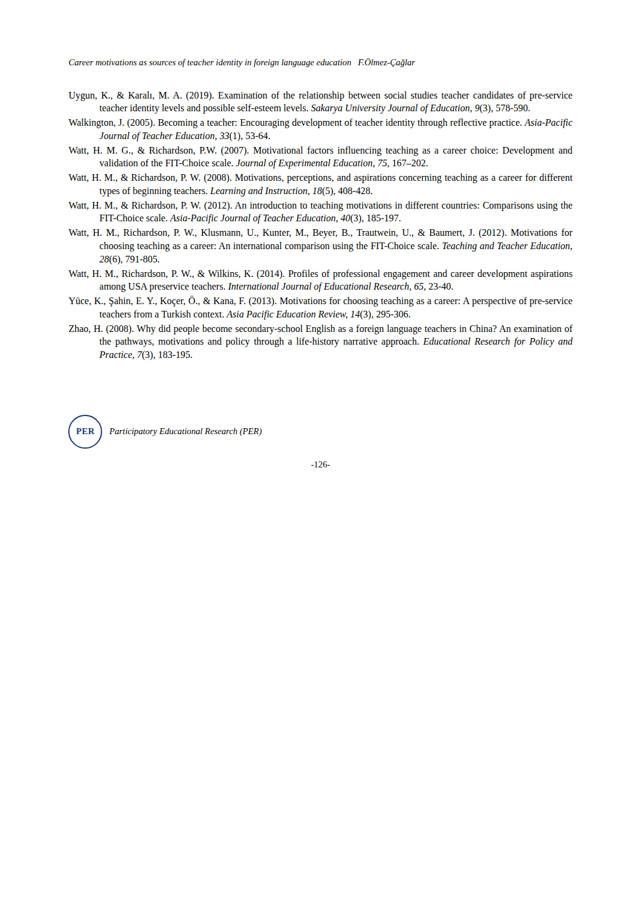Career motivations as sources of teacher identity in foreign language education F.Ölmez-Çağlar
Uygun, K., & Karalı, M. A. (2019). Examination of the relationship between social studies teacher candidates of pre-service teacher identity levels and possible self-esteem levels. Sakarya University Journal of Education, 9(3), 578-590.
Walkington, J. (2005). Becoming a teacher: Encouraging development of teacher identity through reflective practice. Asia-Pacific Journal of Teacher Education, 33(1), 53-64.
Watt, H. M. G., & Richardson, P.W. (2007). Motivational factors influencing teaching as a career choice: Development and validation of the FIT-Choice scale. Journal of Experimental Education, 75, 167–202.
Watt, H. M., & Richardson, P. W. (2008). Motivations, perceptions, and aspirations concerning teaching as a career for different types of beginning teachers. Learning and Instruction, 18(5), 408-428.
Watt, H. M., & Richardson, P. W. (2012). An introduction to teaching motivations in different countries: Comparisons using the FIT-Choice scale. Asia-Pacific Journal of Teacher Education, 40(3), 185-197.
Watt, H. M., Richardson, P. W., Klusmann, U., Kunter, M., Beyer, B., Trautwein, U., & Baumert, J. (2012). Motivations for choosing teaching as a career: An international comparison using the FIT-Choice scale. Teaching and Teacher Education, 28(6), 791-805.
Watt, H. M., Richardson, P. W., & Wilkins, K. (2014). Profiles of professional engagement and career development aspirations among USA preservice teachers. International Journal of Educational Research, 65, 23-40.
Yüce, K., Şahin, E. Y., Koçer, Ö., & Kana, F. (2013). Motivations for choosing teaching as a career: A perspective of pre-service teachers from a Turkish context. Asia Pacific Education Review, 14(3), 295-306.
Zhao, H. (2008). Why did people become secondary-school English as a foreign language teachers in China? An examination of the pathways, motivations and policy through a life-history narrative approach. Educational Research for Policy and Practice, 7(3), 183-195.
PER
Participatory Educational Research (PER)
-126-